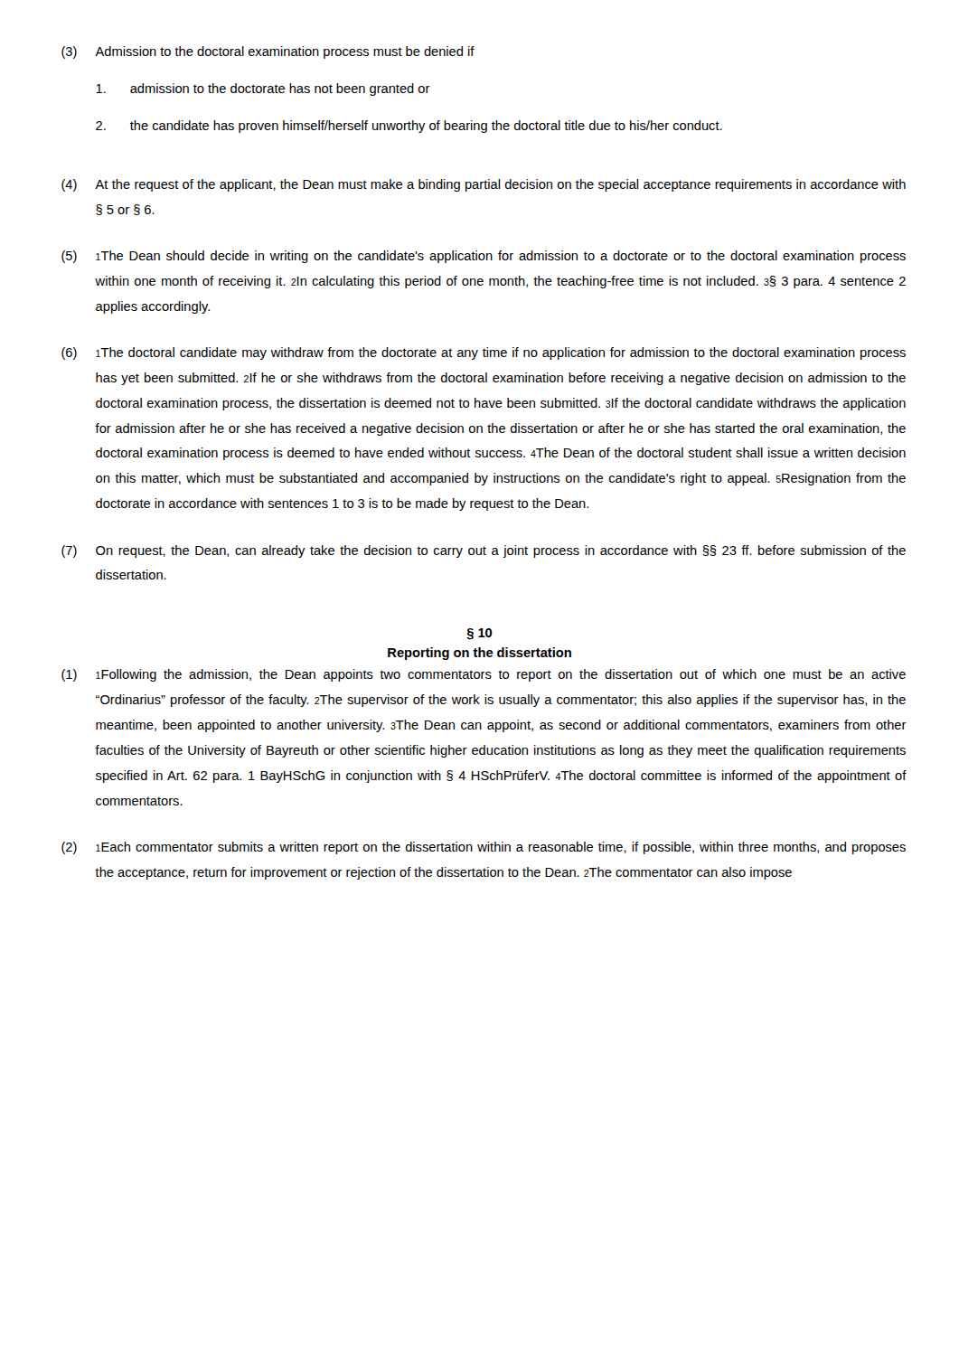(3)
Admission to the doctoral examination process must be denied if
1. admission to the doctorate has not been granted or
2. the candidate has proven himself/herself unworthy of bearing the doctoral title due to his/her conduct.
(4)
At the request of the applicant, the Dean must make a binding partial decision on the special acceptance requirements in accordance with § 5 or § 6.
(5)
1 The Dean should decide in writing on the candidate's application for admission to a doctorate or to the doctoral examination process within one month of receiving it. 2 In calculating this period of one month, the teaching-free time is not included. 3§ 3 para. 4 sentence 2 applies accordingly.
(6)
1 The doctoral candidate may withdraw from the doctorate at any time if no application for admission to the doctoral examination process has yet been submitted. 2 If he or she withdraws from the doctoral examination before receiving a negative decision on admission to the doctoral examination process, the dissertation is deemed not to have been submitted. 3 If the doctoral candidate withdraws the application for admission after he or she has received a negative decision on the dissertation or after he or she has started the oral examination, the doctoral examination process is deemed to have ended without success. 4 The Dean of the doctoral student shall issue a written decision on this matter, which must be substantiated and accompanied by instructions on the candidate's right to appeal. 5 Resignation from the doctorate in accordance with sentences 1 to 3 is to be made by request to the Dean.
(7)
On request, the Dean, can already take the decision to carry out a joint process in accordance with §§ 23 ff. before submission of the dissertation.
§ 10Reporting on the dissertation
(1)
1 Following the admission, the Dean appoints two commentators to report on the dissertation out of which one must be an active “Ordinarius” professor of the faculty. 2 The supervisor of the work is usually a commentator; this also applies if the supervisor has, in the meantime, been appointed to another university. 3 The Dean can appoint, as second or additional commentators, examiners from other faculties of the University of Bayreuth or other scientific higher education institutions as long as they meet the qualification requirements specified in Art. 62 para. 1 BayHSchG in conjunction with § 4 HSchPrüferV. 4 The doctoral committee is informed of the appointment of commentators.
(2)
1 Each commentator submits a written report on the dissertation within a reasonable time, if possible, within three months, and proposes the acceptance, return for improvement or rejection of the dissertation to the Dean. 2 The commentator can also impose